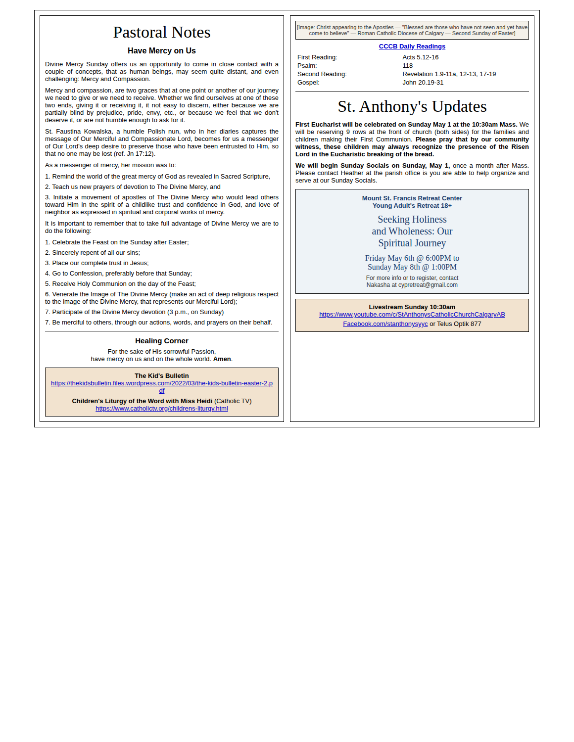Pastoral Notes
Have Mercy on Us
Divine Mercy Sunday offers us an opportunity to come in close contact with a couple of concepts, that as human beings, may seem quite distant, and even challenging: Mercy and Compassion.
Mercy and compassion, are two graces that at one point or another of our journey we need to give or we need to receive. Whether we find ourselves at one of these two ends, giving it or receiving it, it not easy to discern, either because we are partially blind by prejudice, pride, envy, etc., or because we feel that we don't deserve it, or are not humble enough to ask for it.
St. Faustina Kowalska, a humble Polish nun, who in her diaries captures the message of Our Merciful and Compassionate Lord, becomes for us a messenger of Our Lord's deep desire to preserve those who have been entrusted to Him, so that no one may be lost (ref. Jn 17:12).
As a messenger of mercy, her mission was to:
1. Remind the world of the great mercy of God as revealed in Sacred Scripture,
2. Teach us new prayers of devotion to The Divine Mercy, and
3. Initiate a movement of apostles of The Divine Mercy who would lead others toward Him in the spirit of a childlike trust and confidence in God, and love of neighbor as expressed in spiritual and corporal works of mercy.
It is important to remember that to take full advantage of Divine Mercy we are to do the following:
1. Celebrate the Feast on the Sunday after Easter;
2. Sincerely repent of all our sins;
3. Place our complete trust in Jesus;
4. Go to Confession, preferably before that Sunday;
5. Receive Holy Communion on the day of the Feast;
6. Venerate the Image of The Divine Mercy (make an act of deep religious respect to the image of the Divine Mercy, that represents our Merciful Lord);
7. Participate of the Divine Mercy devotion (3 p.m., on Sunday)
7. Be merciful to others, through our actions, words, and prayers on their behalf.
Healing Corner
For the sake of His sorrowful Passion,
have mercy on us and on the whole world. Amen.
The Kid's Bulletin
https://thekidsbulletin.files.wordpress.com/2022/03/the-kids-bulletin-easter-2.pdf
Children's Liturgy of the Word with Miss Heidi (Catholic TV)
https://www.catholictv.org/childrens-liturgy.html
[Image: Christ appearing to the Apostles — "Blessed are those who have not seen and yet have come to believe" — Roman Catholic Diocese of Calgary — Second Sunday of Easter]
CCCB Daily Readings
| First Reading: | Acts 5.12-16 |
| Psalm: | 118 |
| Second Reading: | Revelation 1.9-11a, 12-13, 17-19 |
| Gospel: | John 20.19-31 |
St. Anthony's Updates
First Eucharist will be celebrated on Sunday May 1 at the 10:30am Mass. We will be reserving 9 rows at the front of church (both sides) for the families and children making their First Communion. Please pray that by our community witness, these children may always recognize the presence of the Risen Lord in the Eucharistic breaking of the bread.
We will begin Sunday Socials on Sunday, May 1, once a month after Mass. Please contact Heather at the parish office is you are able to help organize and serve at our Sunday Socials.
Mount St. Francis Retreat Center
Young Adult's Retreat 18+
Seeking Holiness
and Wholeness: Our
Spiritual Journey
Friday May 6th @ 6:00PM to
Sunday May 8th @ 1:00PM
For more info or to register, contact
Nakasha at cypretreat@gmail.com
Livestream Sunday 10:30am
https://www.youtube.com/c/StAnthonysCatholicChurchCalgaryAB
Facebook.com/stanthonysyyc or Telus Optik 877